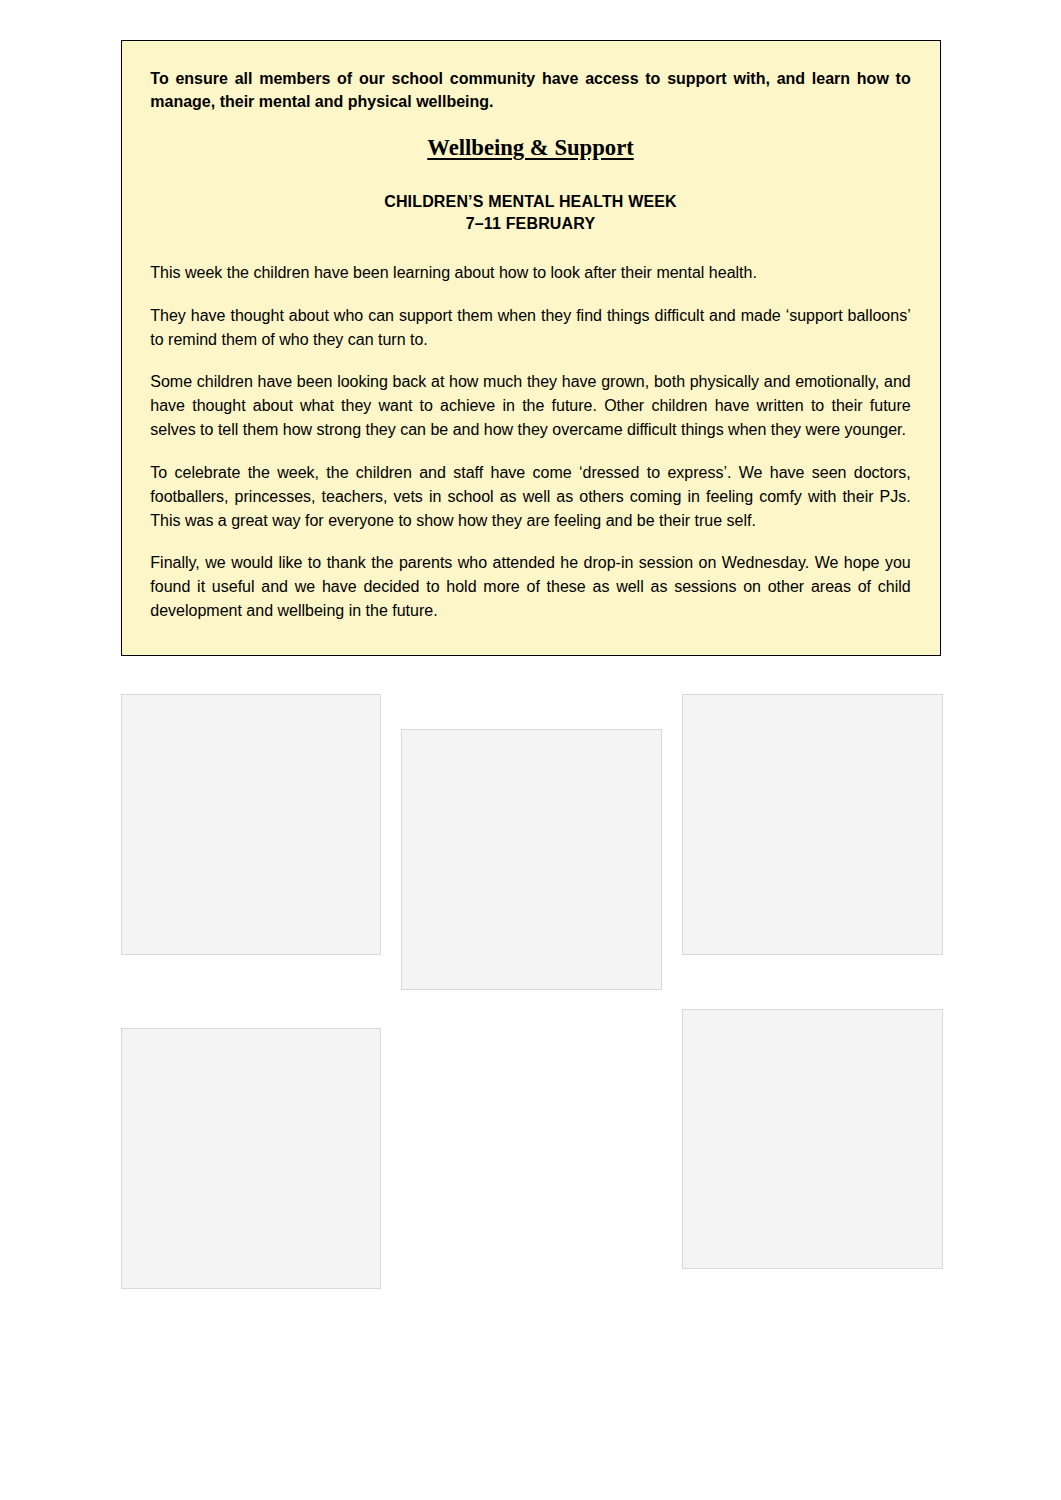To ensure all members of our school community have access to support with, and learn how to manage, their mental and physical wellbeing.
Wellbeing & Support
Children’s Mental Health Week
7–11 February
This week the children have been learning about how to look after their mental health.
They have thought about who can support them when they find things difficult and made ‘support balloons’ to remind them of who they can turn to.
Some children have been looking back at how much they have grown, both physically and emotionally, and have thought about what they want to achieve in the future. Other children have written to their future selves to tell them how strong they can be and how they overcame difficult things when they were younger.
To celebrate the week, the children and staff have come ‘dressed to express’. We have seen doctors, footballers, princesses, teachers, vets in school as well as others coming in feeling comfy with their PJs. This was a great way for everyone to show how they are feeling and be their true self.
Finally, we would like to thank the parents who attended he drop-in session on Wednesday. We hope you found it useful and we have decided to hold more of these as well as sessions on other areas of child development and wellbeing in the future.